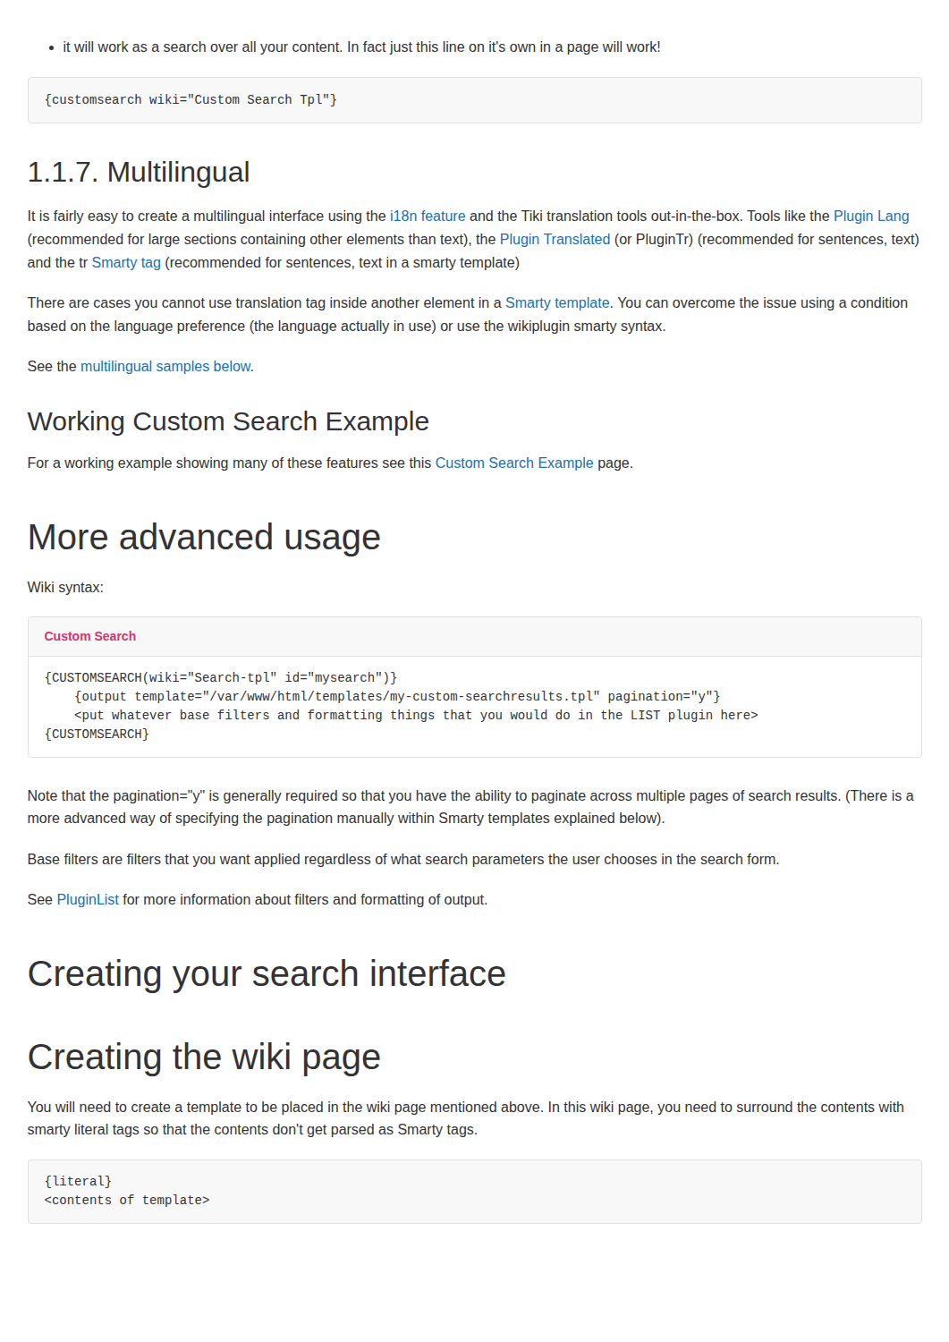it will work as a search over all your content. In fact just this line on it's own in a page will work!
{customsearch wiki="Custom Search Tpl"}
1.1.7. Multilingual
It is fairly easy to create a multilingual interface using the i18n feature and the Tiki translation tools out-in-the-box. Tools like the Plugin Lang (recommended for large sections containing other elements than text), the Plugin Translated (or PluginTr) (recommended for sentences, text) and the tr Smarty tag (recommended for sentences, text in a smarty template)
There are cases you cannot use translation tag inside another element in a Smarty template. You can overcome the issue using a condition based on the language preference (the language actually in use) or use the wikiplugin smarty syntax.
See the multilingual samples below.
Working Custom Search Example
For a working example showing many of these features see this Custom Search Example page.
More advanced usage
Wiki syntax:
Custom Search
{CUSTOMSEARCH(wiki="Search-tpl" id="mysearch")}
    {output template="/var/www/html/templates/my-custom-searchresults.tpl" pagination="y"}
    <put whatever base filters and formatting things that you would do in the LIST plugin here>
{CUSTOMSEARCH}
Note that the pagination="y" is generally required so that you have the ability to paginate across multiple pages of search results. (There is a more advanced way of specifying the pagination manually within Smarty templates explained below).
Base filters are filters that you want applied regardless of what search parameters the user chooses in the search form.
See PluginList for more information about filters and formatting of output.
Creating your search interface
Creating the wiki page
You will need to create a template to be placed in the wiki page mentioned above. In this wiki page, you need to surround the contents with smarty literal tags so that the contents don't get parsed as Smarty tags.
{literal}
<contents of template>